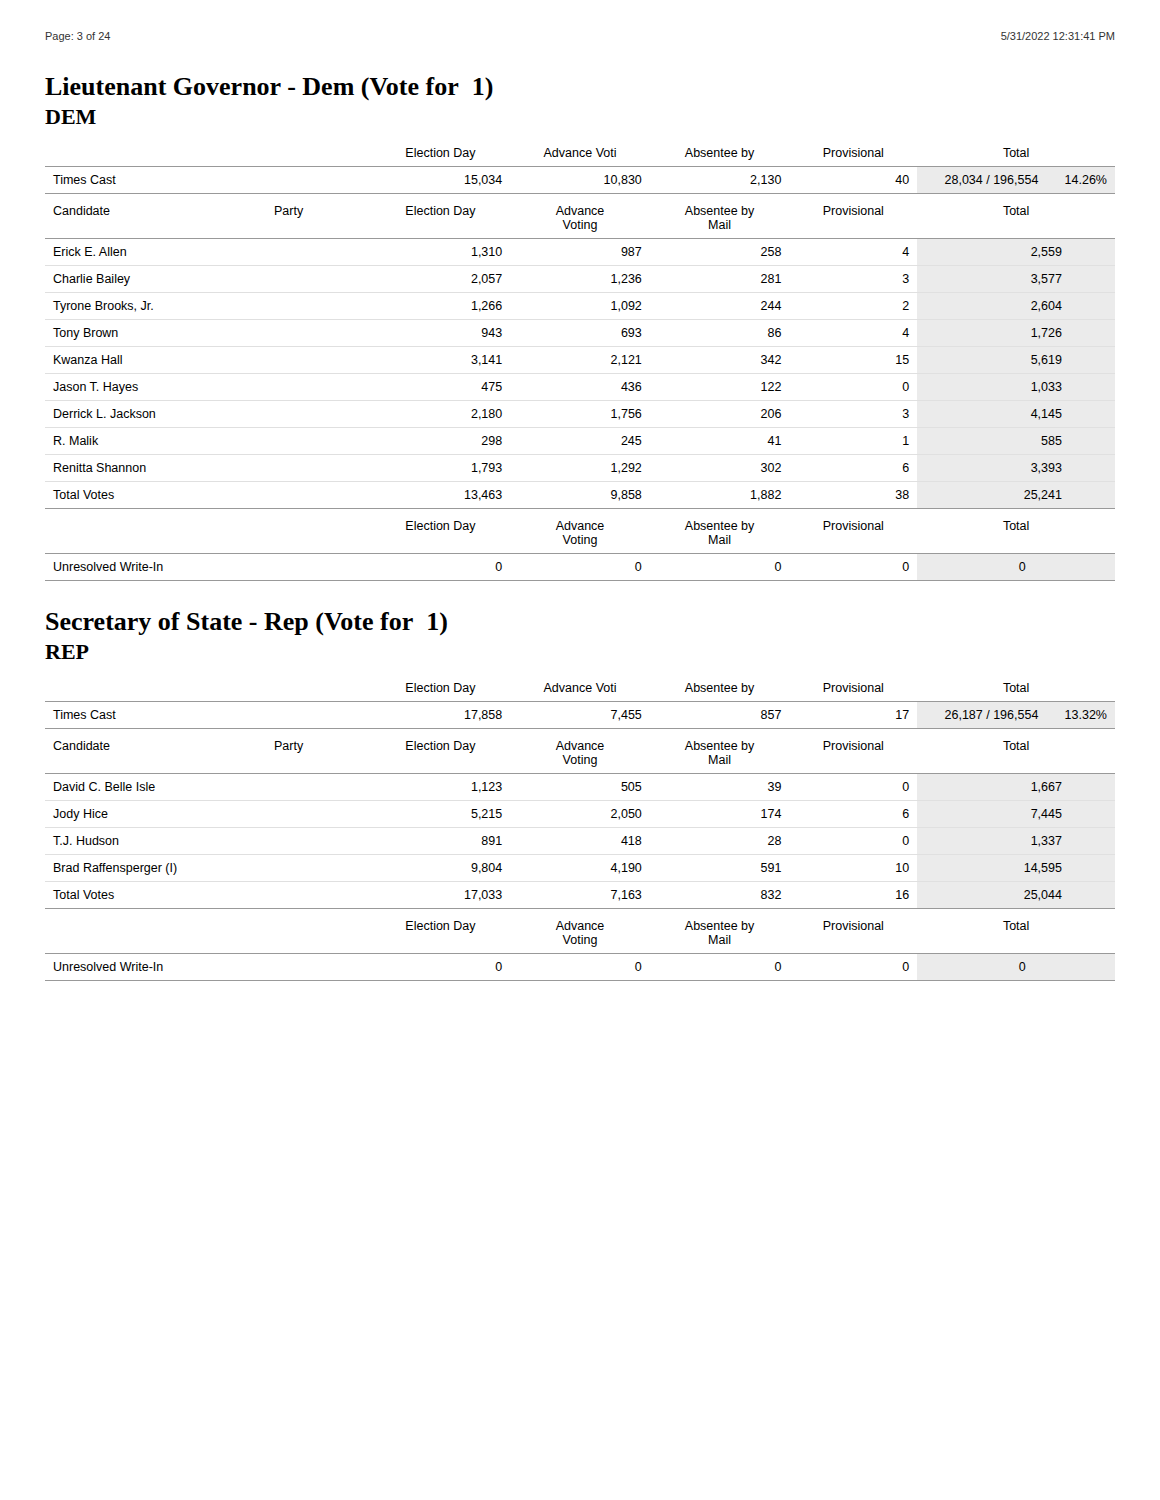Page: 3 of 24
5/31/2022 12:31:41 PM
Lieutenant Governor - Dem (Vote for 1)
DEM
| | | Election Day | Advance Voti | Absentee by | Provisional | Total |
| --- | --- | --- | --- | --- | --- | --- |
| Times Cast | | 15,034 | 10,830 | 2,130 | 40 | 28,034 / 196,554 | 14.26% |
| Candidate | Party | Election Day | Advance Voting | Absentee by Mail | Provisional | Total |
| --- | --- | --- | --- | --- | --- | --- |
| Erick E. Allen | | 1,310 | 987 | 258 | 4 | 2,559 | |
| Charlie Bailey | | 2,057 | 1,236 | 281 | 3 | 3,577 | |
| Tyrone Brooks, Jr. | | 1,266 | 1,092 | 244 | 2 | 2,604 | |
| Tony Brown | | 943 | 693 | 86 | 4 | 1,726 | |
| Kwanza Hall | | 3,141 | 2,121 | 342 | 15 | 5,619 | |
| Jason T. Hayes | | 475 | 436 | 122 | 0 | 1,033 | |
| Derrick L. Jackson | | 2,180 | 1,756 | 206 | 3 | 4,145 | |
| R. Malik | | 298 | 245 | 41 | 1 | 585 | |
| Renitta Shannon | | 1,793 | 1,292 | 302 | 6 | 3,393 | |
| Total Votes | | 13,463 | 9,858 | 1,882 | 38 | 25,241 | |
| | | Election Day | Advance Voting | Absentee by Mail | Provisional | Total |
| --- | --- | --- | --- | --- | --- | --- |
| Unresolved Write-In | | 0 | 0 | 0 | 0 | 0 | |
Secretary of State - Rep (Vote for 1)
REP
| | | Election Day | Advance Voti | Absentee by | Provisional | Total |
| --- | --- | --- | --- | --- | --- | --- |
| Times Cast | | 17,858 | 7,455 | 857 | 17 | 26,187 / 196,554 | 13.32% |
| Candidate | Party | Election Day | Advance Voting | Absentee by Mail | Provisional | Total |
| --- | --- | --- | --- | --- | --- | --- |
| David C. Belle Isle | | 1,123 | 505 | 39 | 0 | 1,667 | |
| Jody Hice | | 5,215 | 2,050 | 174 | 6 | 7,445 | |
| T.J. Hudson | | 891 | 418 | 28 | 0 | 1,337 | |
| Brad Raffensperger (I) | | 9,804 | 4,190 | 591 | 10 | 14,595 | |
| Total Votes | | 17,033 | 7,163 | 832 | 16 | 25,044 | |
| | | Election Day | Advance Voting | Absentee by Mail | Provisional | Total |
| --- | --- | --- | --- | --- | --- | --- |
| Unresolved Write-In | | 0 | 0 | 0 | 0 | 0 | |